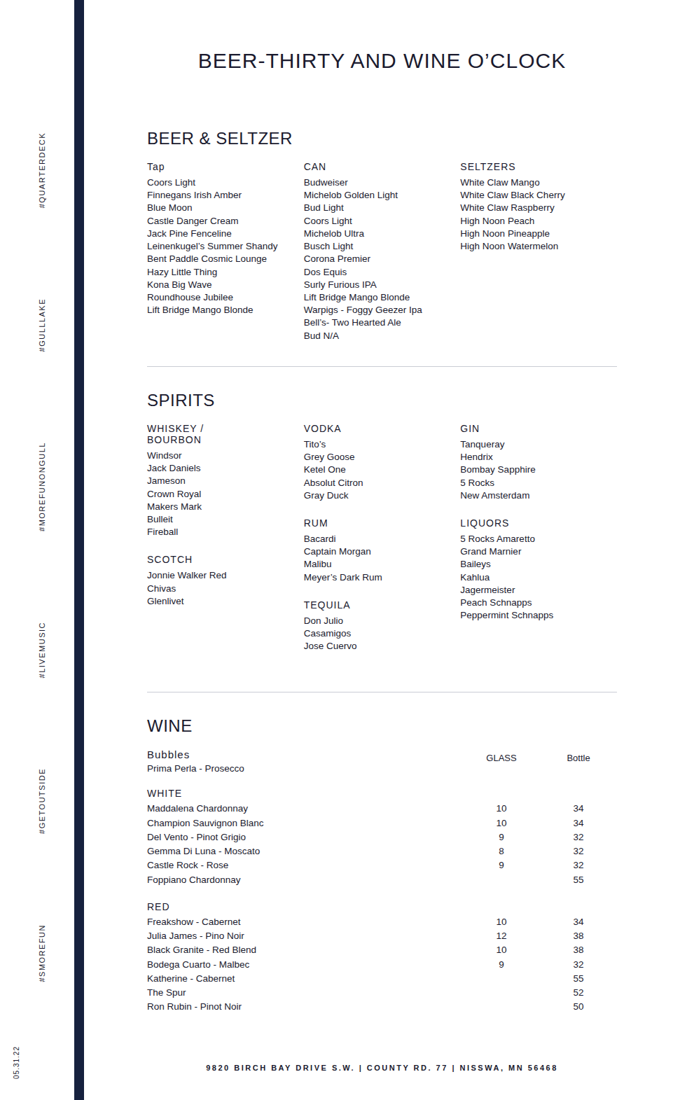#QUARTERDECK #GULLLAKE #MOREFUNONGULL #LIVEMUSIC #GETOUTSIDE #SMOREFUN
05.31.22
BEER-THIRTY AND WINE O’CLOCK
BEER & SELTZER
Tap
Coors Light
Finnegans Irish Amber
Blue Moon
Castle Danger Cream
Jack Pine Fenceline
Leinenkugel’s Summer Shandy
Bent Paddle Cosmic Lounge
Hazy Little Thing
Kona Big Wave
Roundhouse Jubilee
Lift Bridge Mango Blonde
CAN
Budweiser
Michelob Golden Light
Bud Light
Coors Light
Michelob Ultra
Busch Light
Corona Premier
Dos Equis
Surly Furious IPA
Lift Bridge Mango Blonde
Warpigs - Foggy Geezer Ipa
Bell’s- Two Hearted Ale
Bud N/A
SELTZERS
White Claw Mango
White Claw Black Cherry
White Claw Raspberry
High Noon Peach
High Noon Pineapple
High Noon Watermelon
SPIRITS
WHISKEY /
BOURBON
Windsor
Jack Daniels
Jameson
Crown Royal
Makers Mark
Bulleit
Fireball
SCOTCH
Jonnie Walker Red
Chivas
Glenlivet
VODKA
Tito’s
Grey Goose
Ketel One
Absolut Citron
Gray Duck
RUM
Bacardi
Captain Morgan
Malibu
Meyer’s Dark Rum
TEQUILA
Don Julio
Casamigos
Jose Cuervo
GIN
Tanqueray
Hendrix
Bombay Sapphire
5 Rocks
New Amsterdam
LIQUORS
5 Rocks Amaretto
Grand Marnier
Baileys
Kahlua
Jagermeister
Peach Schnapps
Peppermint Schnapps
WINE
Bubbles
GLASS
Bottle
Prima Perla - Prosecco
WHITE
Maddalena Chardonnay
10
34
Champion Sauvignon Blanc
10
34
Del Vento - Pinot Grigio
9
32
Gemma Di Luna - Moscato
8
32
Castle Rock - Rose
9
32
Foppiano Chardonnay
55
RED
Freakshow - Cabernet
10
34
Julia James - Pino Noir
12
38
Black Granite - Red Blend
10
38
Bodega Cuarto - Malbec
9
32
Katherine - Cabernet
55
The Spur
52
Ron Rubin - Pinot Noir
50
9820 BIRCH BAY DRIVE S.W. | COUNTY RD. 77 | NISSWA, MN 56468